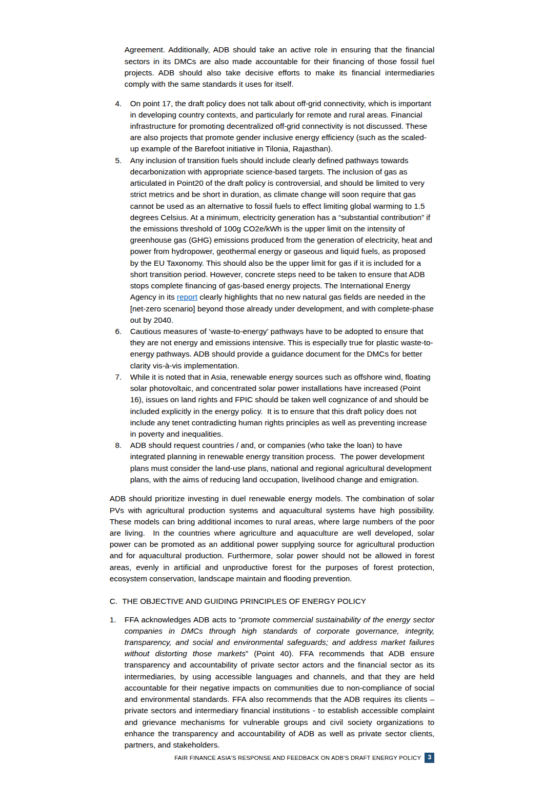Agreement. Additionally, ADB should take an active role in ensuring that the financial sectors in its DMCs are also made accountable for their financing of those fossil fuel projects. ADB should also take decisive efforts to make its financial intermediaries comply with the same standards it uses for itself.
On point 17, the draft policy does not talk about off-grid connectivity, which is important in developing country contexts, and particularly for remote and rural areas. Financial infrastructure for promoting decentralized off-grid connectivity is not discussed. These are also projects that promote gender inclusive energy efficiency (such as the scaled-up example of the Barefoot initiative in Tilonia, Rajasthan).
Any inclusion of transition fuels should include clearly defined pathways towards decarbonization with appropriate science-based targets. The inclusion of gas as articulated in Point20 of the draft policy is controversial, and should be limited to very strict metrics and be short in duration, as climate change will soon require that gas cannot be used as an alternative to fossil fuels to effect limiting global warming to 1.5 degrees Celsius. At a minimum, electricity generation has a “substantial contribution” if the emissions threshold of 100g CO2e/kWh is the upper limit on the intensity of greenhouse gas (GHG) emissions produced from the generation of electricity, heat and power from hydropower, geothermal energy or gaseous and liquid fuels, as proposed by the EU Taxonomy. This should also be the upper limit for gas if it is included for a short transition period. However, concrete steps need to be taken to ensure that ADB stops complete financing of gas-based energy projects. The International Energy Agency in its report clearly highlights that no new natural gas fields are needed in the [net-zero scenario] beyond those already under development, and with complete-phase out by 2040.
Cautious measures of ‘waste-to-energy’ pathways have to be adopted to ensure that they are not energy and emissions intensive. This is especially true for plastic waste-to-energy pathways. ADB should provide a guidance document for the DMCs for better clarity vis-à-vis implementation.
While it is noted that in Asia, renewable energy sources such as offshore wind, floating solar photovoltaic, and concentrated solar power installations have increased (Point 16), issues on land rights and FPIC should be taken well cognizance of and should be included explicitly in the energy policy. It is to ensure that this draft policy does not include any tenet contradicting human rights principles as well as preventing increase in poverty and inequalities.
ADB should request countries / and, or companies (who take the loan) to have integrated planning in renewable energy transition process. The power development plans must consider the land-use plans, national and regional agricultural development plans, with the aims of reducing land occupation, livelihood change and emigration.
ADB should prioritize investing in duel renewable energy models. The combination of solar PVs with agricultural production systems and aquacultural systems have high possibility. These models can bring additional incomes to rural areas, where large numbers of the poor are living. In the countries where agriculture and aquaculture are well developed, solar power can be promoted as an additional power supplying source for agricultural production and for aquacultural production. Furthermore, solar power should not be allowed in forest areas, evenly in artificial and unproductive forest for the purposes of forest protection, ecosystem conservation, landscape maintain and flooding prevention.
C. THE OBJECTIVE AND GUIDING PRINCIPLES OF ENERGY POLICY
FFA acknowledges ADB acts to “promote commercial sustainability of the energy sector companies in DMCs through high standards of corporate governance, integrity, transparency, and social and environmental safeguards; and address market failures without distorting those markets” (Point 40). FFA recommends that ADB ensure transparency and accountability of private sector actors and the financial sector as its intermediaries, by using accessible languages and channels, and that they are held accountable for their negative impacts on communities due to non-compliance of social and environmental standards. FFA also recommends that the ADB requires its clients – private sectors and intermediary financial institutions - to establish accessible complaint and grievance mechanisms for vulnerable groups and civil society organizations to enhance the transparency and accountability of ADB as well as private sector clients, partners, and stakeholders.
FAIR FINANCE ASIA'S RESPONSE AND FEEDBACK ON ADB’S DRAFT ENERGY POLICY 3